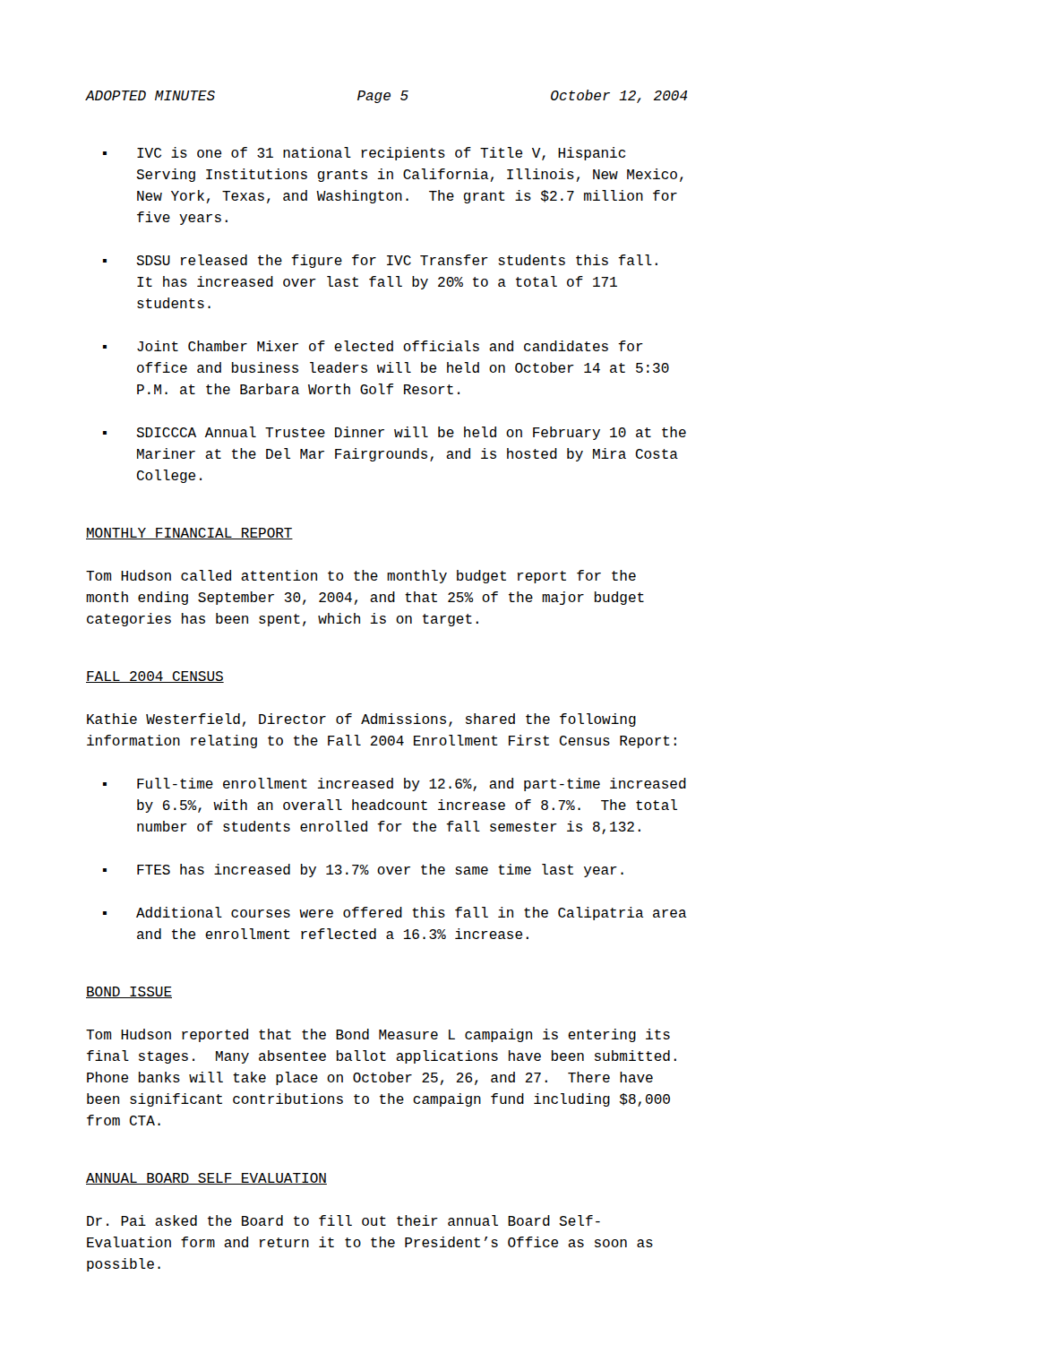ADOPTED MINUTES Page 5 October 12, 2004
IVC is one of 31 national recipients of Title V, Hispanic Serving Institutions grants in California, Illinois, New Mexico, New York, Texas, and Washington. The grant is $2.7 million for five years.
SDSU released the figure for IVC Transfer students this fall. It has increased over last fall by 20% to a total of 171 students.
Joint Chamber Mixer of elected officials and candidates for office and business leaders will be held on October 14 at 5:30 P.M. at the Barbara Worth Golf Resort.
SDICCCA Annual Trustee Dinner will be held on February 10 at the Mariner at the Del Mar Fairgrounds, and is hosted by Mira Costa College.
MONTHLY FINANCIAL REPORT
Tom Hudson called attention to the monthly budget report for the month ending September 30, 2004, and that 25% of the major budget categories has been spent, which is on target.
FALL 2004 CENSUS
Kathie Westerfield, Director of Admissions, shared the following information relating to the Fall 2004 Enrollment First Census Report:
Full-time enrollment increased by 12.6%, and part-time increased by 6.5%, with an overall headcount increase of 8.7%. The total number of students enrolled for the fall semester is 8,132.
FTES has increased by 13.7% over the same time last year.
Additional courses were offered this fall in the Calipatria area and the enrollment reflected a 16.3% increase.
BOND ISSUE
Tom Hudson reported that the Bond Measure L campaign is entering its final stages. Many absentee ballot applications have been submitted. Phone banks will take place on October 25, 26, and 27. There have been significant contributions to the campaign fund including $8,000 from CTA.
ANNUAL BOARD SELF EVALUATION
Dr. Pai asked the Board to fill out their annual Board Self-Evaluation form and return it to the President’s Office as soon as possible.